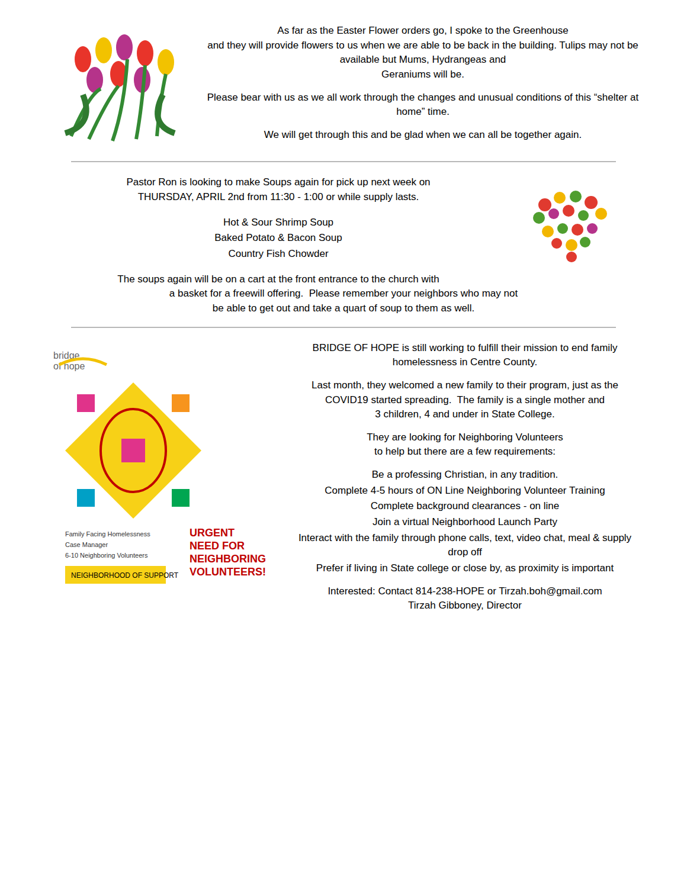As far as the Easter Flower orders go, I spoke to the Greenhouse
and they will provide flowers to us when we are able to be back in the building. Tulips may not be available but Mums, Hydrangeas and
Geraniums will be.
Please bear with us as we all work through the changes and unusual conditions of this “shelter at home” time.
We will get through this and be glad when we can all be together again.
Pastor Ron is looking to make Soups again for pick up next week on
THURSDAY, APRIL 2nd from 11:30 - 1:00 or while supply lasts.
Hot & Sour Shrimp Soup
Baked Potato & Bacon Soup
Country Fish Chowder
The soups again will be on a cart at the front entrance to the church with
a basket for a freewill offering. Please remember your neighbors who may not
be able to get out and take a quart of soup to them as well.
BRIDGE OF HOPE is still working to fulfill their mission to end family homelessness in Centre County.
Last month, they welcomed a new family to their program, just as the COVID19 started spreading. The family is a single mother and
3 children, 4 and under in State College.
They are looking for Neighboring Volunteers
to help but there are a few requirements:
Be a professing Christian, in any tradition.
Complete 4-5 hours of ON Line Neighboring Volunteer Training
Complete background clearances - on line
Join a virtual Neighborhood Launch Party
Interact with the family through phone calls, text, video chat, meal & supply drop off
Prefer if living in State college or close by, as proximity is important
Interested: Contact 814-238-HOPE or Tirzah.boh@gmail.com
Tirzah Gibboney, Director